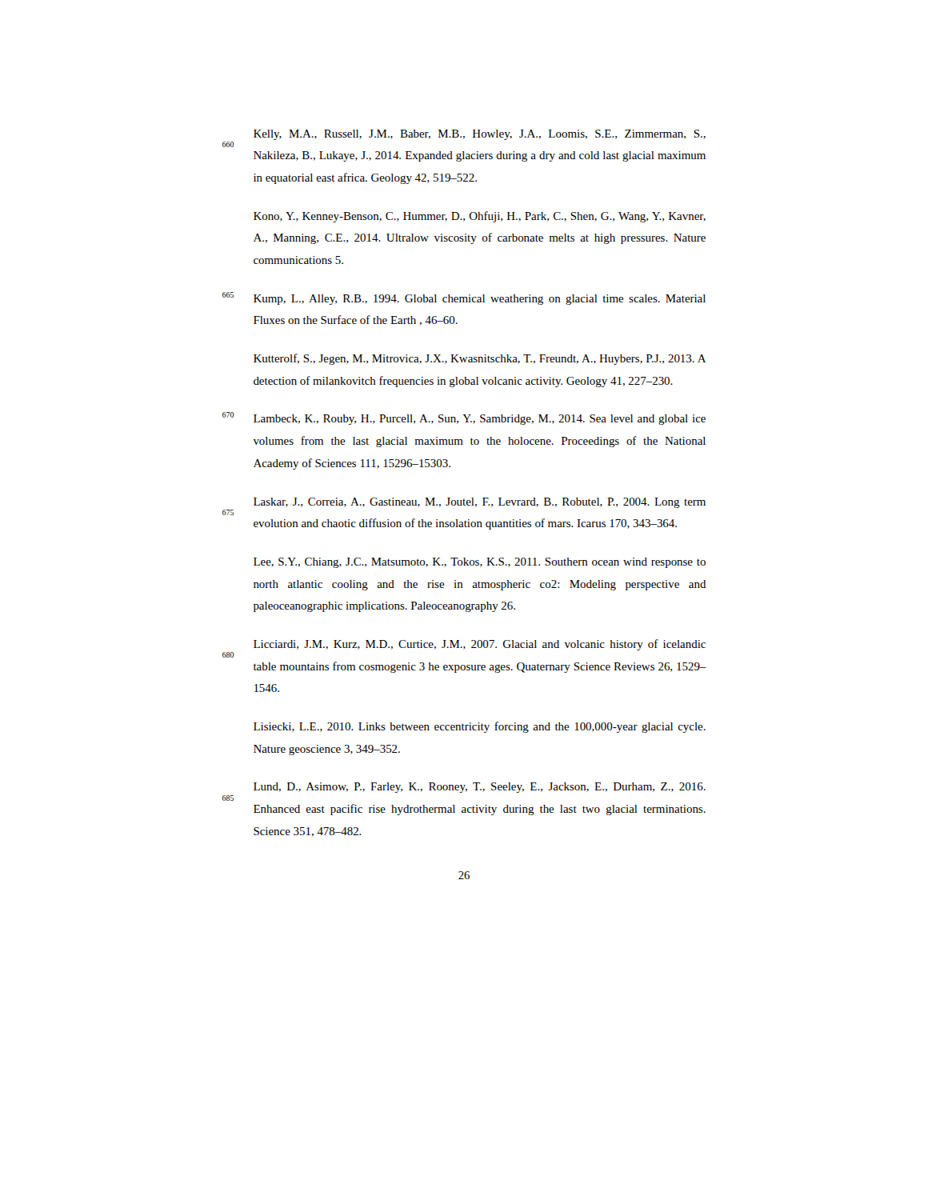660 Kelly, M.A., Russell, J.M., Baber, M.B., Howley, J.A., Loomis, S.E., Zimmerman, S., Nakileza, B., Lukaye, J., 2014. Expanded glaciers during a dry and cold last glacial maximum in equatorial east africa. Geology 42, 519–522.
Kono, Y., Kenney-Benson, C., Hummer, D., Ohfuji, H., Park, C., Shen, G., Wang, Y., Kavner, A., Manning, C.E., 2014. Ultralow viscosity of carbonate melts at high pressures. Nature communications 5.
665 Kump, L., Alley, R.B., 1994. Global chemical weathering on glacial time scales. Material Fluxes on the Surface of the Earth , 46–60.
Kutterolf, S., Jegen, M., Mitrovica, J.X., Kwasnitschka, T., Freundt, A., Huybers, P.J., 2013. A detection of milankovitch frequencies in global volcanic activity. Geology 41, 227–230.
670 Lambeck, K., Rouby, H., Purcell, A., Sun, Y., Sambridge, M., 2014. Sea level and global ice volumes from the last glacial maximum to the holocene. Proceedings of the National Academy of Sciences 111, 15296–15303.
675 Laskar, J., Correia, A., Gastineau, M., Joutel, F., Levrard, B., Robutel, P., 2004. Long term evolution and chaotic diffusion of the insolation quantities of mars. Icarus 170, 343–364.
Lee, S.Y., Chiang, J.C., Matsumoto, K., Tokos, K.S., 2011. Southern ocean wind response to north atlantic cooling and the rise in atmospheric co2: Modeling perspective and paleoceanographic implications. Paleoceanography 26.
680 Licciardi, J.M., Kurz, M.D., Curtice, J.M., 2007. Glacial and volcanic history of icelandic table mountains from cosmogenic 3 he exposure ages. Quaternary Science Reviews 26, 1529–1546.
Lisiecki, L.E., 2010. Links between eccentricity forcing and the 100,000-year glacial cycle. Nature geoscience 3, 349–352.
685 Lund, D., Asimow, P., Farley, K., Rooney, T., Seeley, E., Jackson, E., Durham, Z., 2016. Enhanced east pacific rise hydrothermal activity during the last two glacial terminations. Science 351, 478–482.
26